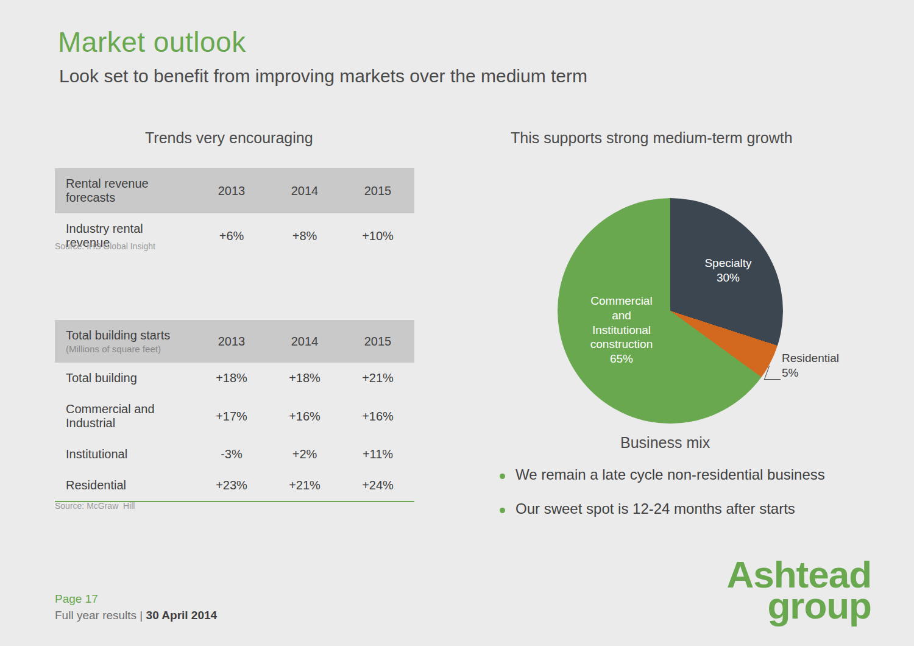Market outlook
Look set to benefit from improving markets over the medium term
Trends very encouraging
This supports strong medium-term growth
| Rental revenue forecasts | 2013 | 2014 | 2015 |
| --- | --- | --- | --- |
| Industry rental revenue | +6% | +8% | +10% |
Source: IHS Global Insight
| Total building starts (Millions of square feet) | 2013 | 2014 | 2015 |
| --- | --- | --- | --- |
| Total building | +18% | +18% | +21% |
| Commercial and Industrial | +17% | +16% | +16% |
| Institutional | -3% | +2% | +11% |
| Residential | +23% | +21% | +24% |
Source: McGraw Hill
Specialty
30%
Commercial
and
Institutional
construction
65%
Residential
5%
Business mix
We remain a late cycle non-residential business
Our sweet spot is 12-24 months after starts
Ashteadgroup
Page 17
Full year results | 30 April 2014